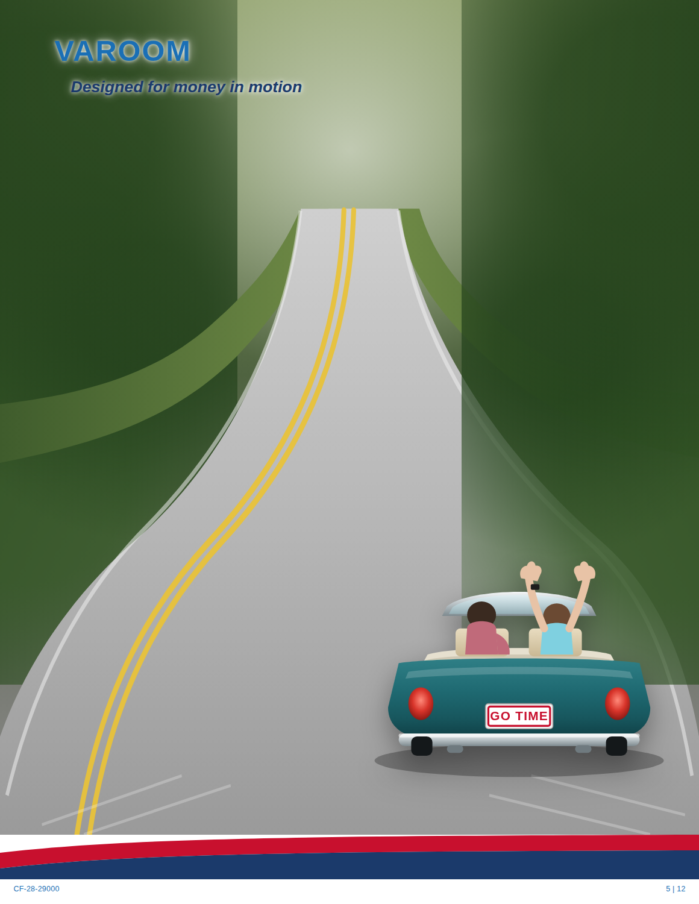VAROOM
Designed for money in motion
GO TIME
CF-28-29000 5 | 12